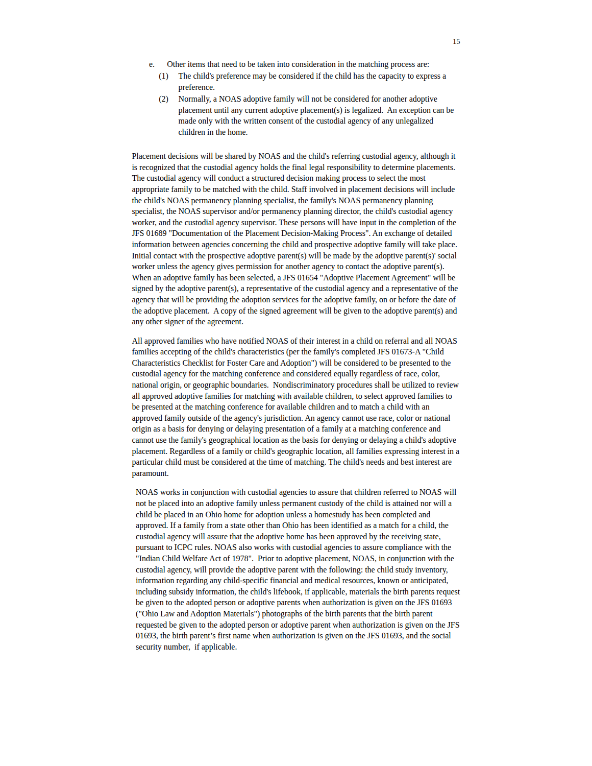15
e. Other items that need to be taken into consideration in the matching process are:
(1) The child's preference may be considered if the child has the capacity to express a preference.
(2) Normally, a NOAS adoptive family will not be considered for another adoptive placement until any current adoptive placement(s) is legalized. An exception can be made only with the written consent of the custodial agency of any unlegalized children in the home.
Placement decisions will be shared by NOAS and the child's referring custodial agency, although it is recognized that the custodial agency holds the final legal responsibility to determine placements. The custodial agency will conduct a structured decision making process to select the most appropriate family to be matched with the child. Staff involved in placement decisions will include the child's NOAS permanency planning specialist, the family's NOAS permanency planning specialist, the NOAS supervisor and/or permanency planning director, the child's custodial agency worker, and the custodial agency supervisor. These persons will have input in the completion of the JFS 01689 "Documentation of the Placement Decision-Making Process". An exchange of detailed information between agencies concerning the child and prospective adoptive family will take place. Initial contact with the prospective adoptive parent(s) will be made by the adoptive parent(s)' social worker unless the agency gives permission for another agency to contact the adoptive parent(s). When an adoptive family has been selected, a JFS 01654 "Adoptive Placement Agreement" will be signed by the adoptive parent(s), a representative of the custodial agency and a representative of the agency that will be providing the adoption services for the adoptive family, on or before the date of the adoptive placement. A copy of the signed agreement will be given to the adoptive parent(s) and any other signer of the agreement.
All approved families who have notified NOAS of their interest in a child on referral and all NOAS families accepting of the child's characteristics (per the family's completed JFS 01673-A "Child Characteristics Checklist for Foster Care and Adoption") will be considered to be presented to the custodial agency for the matching conference and considered equally regardless of race, color, national origin, or geographic boundaries. Nondiscriminatory procedures shall be utilized to review all approved adoptive families for matching with available children, to select approved families to be presented at the matching conference for available children and to match a child with an approved family outside of the agency's jurisdiction. An agency cannot use race, color or national origin as a basis for denying or delaying presentation of a family at a matching conference and cannot use the family's geographical location as the basis for denying or delaying a child's adoptive placement. Regardless of a family or child's geographic location, all families expressing interest in a particular child must be considered at the time of matching. The child's needs and best interest are paramount.
NOAS works in conjunction with custodial agencies to assure that children referred to NOAS will not be placed into an adoptive family unless permanent custody of the child is attained nor will a child be placed in an Ohio home for adoption unless a homestudy has been completed and approved. If a family from a state other than Ohio has been identified as a match for a child, the custodial agency will assure that the adoptive home has been approved by the receiving state, pursuant to ICPC rules. NOAS also works with custodial agencies to assure compliance with the "Indian Child Welfare Act of 1978". Prior to adoptive placement, NOAS, in conjunction with the custodial agency, will provide the adoptive parent with the following: the child study inventory, information regarding any child-specific financial and medical resources, known or anticipated, including subsidy information, the child's lifebook, if applicable, materials the birth parents request be given to the adopted person or adoptive parents when authorization is given on the JFS 01693 ("Ohio Law and Adoption Materials") photographs of the birth parents that the birth parent requested be given to the adopted person or adoptive parent when authorization is given on the JFS 01693, the birth parent’s first name when authorization is given on the JFS 01693, and the social security number, if applicable.